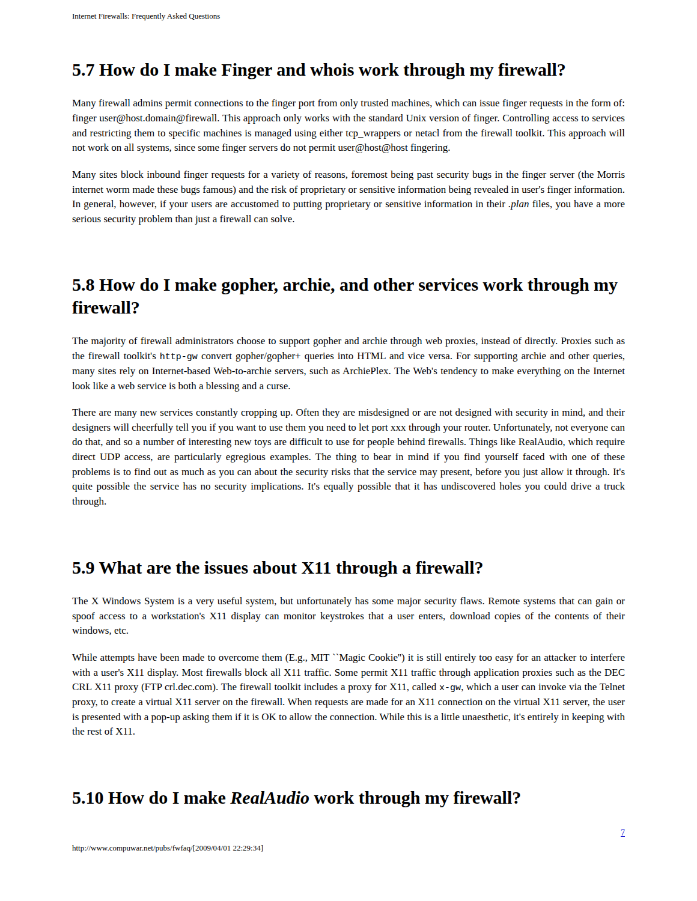Internet Firewalls: Frequently Asked Questions
5.7 How do I make Finger and whois work through my firewall?
Many firewall admins permit connections to the finger port from only trusted machines, which can issue finger requests in the form of: finger user@host.domain@firewall. This approach only works with the standard Unix version of finger. Controlling access to services and restricting them to specific machines is managed using either tcp_wrappers or netacl from the firewall toolkit. This approach will not work on all systems, since some finger servers do not permit user@host@host fingering.
Many sites block inbound finger requests for a variety of reasons, foremost being past security bugs in the finger server (the Morris internet worm made these bugs famous) and the risk of proprietary or sensitive information being revealed in user's finger information. In general, however, if your users are accustomed to putting proprietary or sensitive information in their .plan files, you have a more serious security problem than just a firewall can solve.
5.8 How do I make gopher, archie, and other services work through my firewall?
The majority of firewall administrators choose to support gopher and archie through web proxies, instead of directly. Proxies such as the firewall toolkit's http-gw convert gopher/gopher+ queries into HTML and vice versa. For supporting archie and other queries, many sites rely on Internet-based Web-to-archie servers, such as ArchiePlex. The Web's tendency to make everything on the Internet look like a web service is both a blessing and a curse.
There are many new services constantly cropping up. Often they are misdesigned or are not designed with security in mind, and their designers will cheerfully tell you if you want to use them you need to let port xxx through your router. Unfortunately, not everyone can do that, and so a number of interesting new toys are difficult to use for people behind firewalls. Things like RealAudio, which require direct UDP access, are particularly egregious examples. The thing to bear in mind if you find yourself faced with one of these problems is to find out as much as you can about the security risks that the service may present, before you just allow it through. It's quite possible the service has no security implications. It's equally possible that it has undiscovered holes you could drive a truck through.
5.9 What are the issues about X11 through a firewall?
The X Windows System is a very useful system, but unfortunately has some major security flaws. Remote systems that can gain or spoof access to a workstation's X11 display can monitor keystrokes that a user enters, download copies of the contents of their windows, etc.
While attempts have been made to overcome them (E.g., MIT ``Magic Cookie'') it is still entirely too easy for an attacker to interfere with a user's X11 display. Most firewalls block all X11 traffic. Some permit X11 traffic through application proxies such as the DEC CRL X11 proxy (FTP crl.dec.com). The firewall toolkit includes a proxy for X11, called x-gw, which a user can invoke via the Telnet proxy, to create a virtual X11 server on the firewall. When requests are made for an X11 connection on the virtual X11 server, the user is presented with a pop-up asking them if it is OK to allow the connection. While this is a little unaesthetic, it's entirely in keeping with the rest of X11.
5.10 How do I make RealAudio work through my firewall?
7
http://www.compuwar.net/pubs/fwfaq/[2009/04/01 22:29:34]